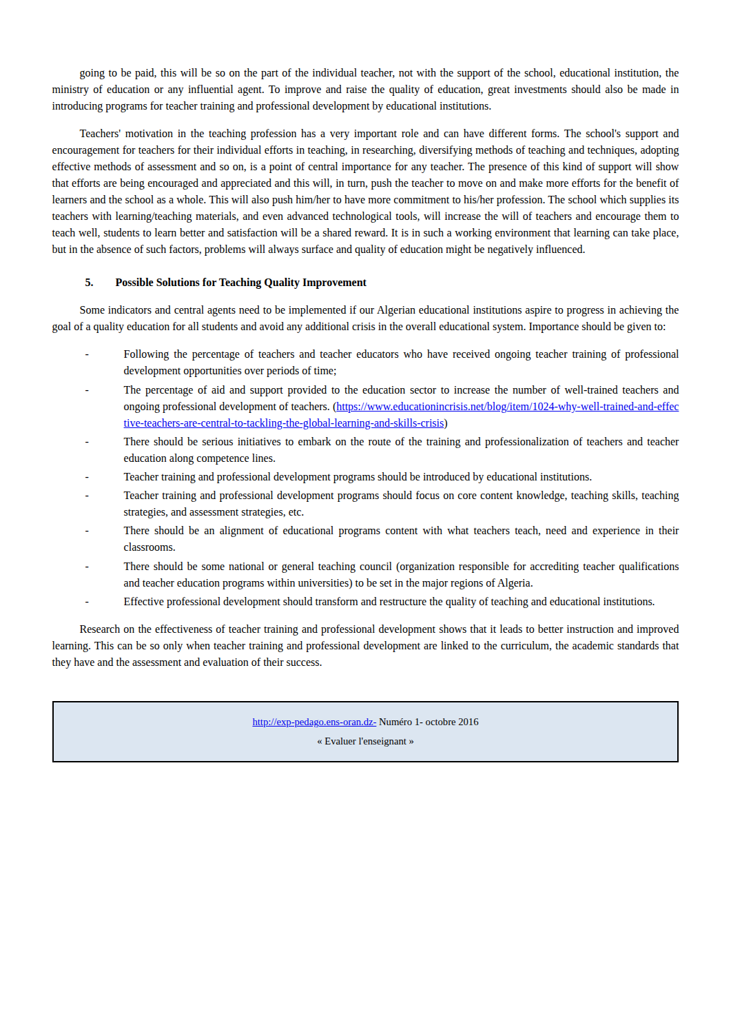going to be paid, this will be so on the part of the individual teacher, not with the support of the school, educational institution, the ministry of education or any influential agent. To improve and raise the quality of education, great investments should also be made in introducing programs for teacher training and professional development by educational institutions.
Teachers' motivation in the teaching profession has a very important role and can have different forms. The school's support and encouragement for teachers for their individual efforts in teaching, in researching, diversifying methods of teaching and techniques, adopting effective methods of assessment and so on, is a point of central importance for any teacher. The presence of this kind of support will show that efforts are being encouraged and appreciated and this will, in turn, push the teacher to move on and make more efforts for the benefit of learners and the school as a whole. This will also push him/her to have more commitment to his/her profession. The school which supplies its teachers with learning/teaching materials, and even advanced technological tools, will increase the will of teachers and encourage them to teach well, students to learn better and satisfaction will be a shared reward. It is in such a working environment that learning can take place, but in the absence of such factors, problems will always surface and quality of education might be negatively influenced.
5. Possible Solutions for Teaching Quality Improvement
Some indicators and central agents need to be implemented if our Algerian educational institutions aspire to progress in achieving the goal of a quality education for all students and avoid any additional crisis in the overall educational system. Importance should be given to:
Following the percentage of teachers and teacher educators who have received ongoing teacher training of professional development opportunities over periods of time;
The percentage of aid and support provided to the education sector to increase the number of well-trained teachers and ongoing professional development of teachers. (https://www.educationincrisis.net/blog/item/1024-why-well-trained-and-effective-teachers-are-central-to-tackling-the-global-learning-and-skills-crisis)
There should be serious initiatives to embark on the route of the training and professionalization of teachers and teacher education along competence lines.
Teacher training and professional development programs should be introduced by educational institutions.
Teacher training and professional development programs should focus on core content knowledge, teaching skills, teaching strategies, and assessment strategies, etc.
There should be an alignment of educational programs content with what teachers teach, need and experience in their classrooms.
There should be some national or general teaching council (organization responsible for accrediting teacher qualifications and teacher education programs within universities) to be set in the major regions of Algeria.
Effective professional development should transform and restructure the quality of teaching and educational institutions.
Research on the effectiveness of teacher training and professional development shows that it leads to better instruction and improved learning. This can be so only when teacher training and professional development are linked to the curriculum, the academic standards that they have and the assessment and evaluation of their success.
http://exp-pedago.ens-oran.dz- Numéro 1- octobre 2016
« Evaluer l'enseignant »